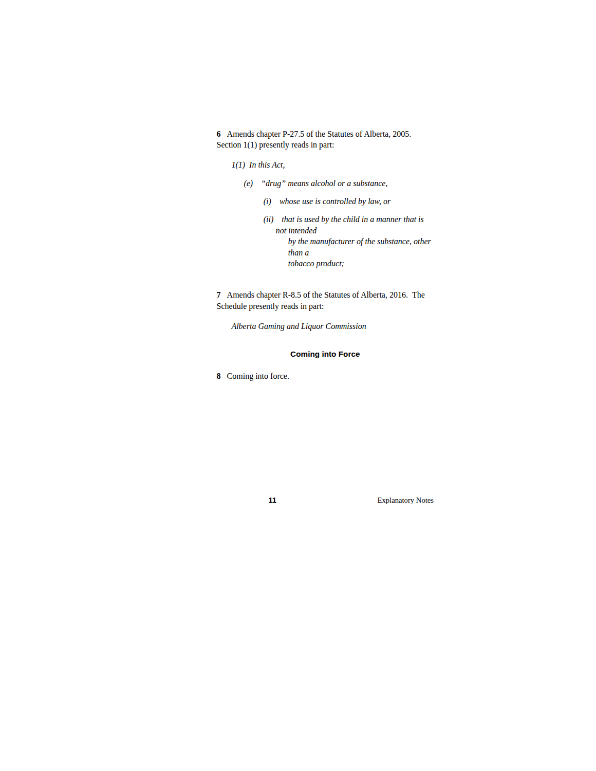6 Amends chapter P-27.5 of the Statutes of Alberta, 2005. Section 1(1) presently reads in part:
1(1) In this Act,
(e) “drug” means alcohol or a substance,
(i) whose use is controlled by law, or
(ii) that is used by the child in a manner that is not intended by the manufacturer of the substance, other than a tobacco product;
7 Amends chapter R-8.5 of the Statutes of Alberta, 2016. The Schedule presently reads in part:
Alberta Gaming and Liquor Commission
Coming into Force
8 Coming into force.
11 Explanatory Notes